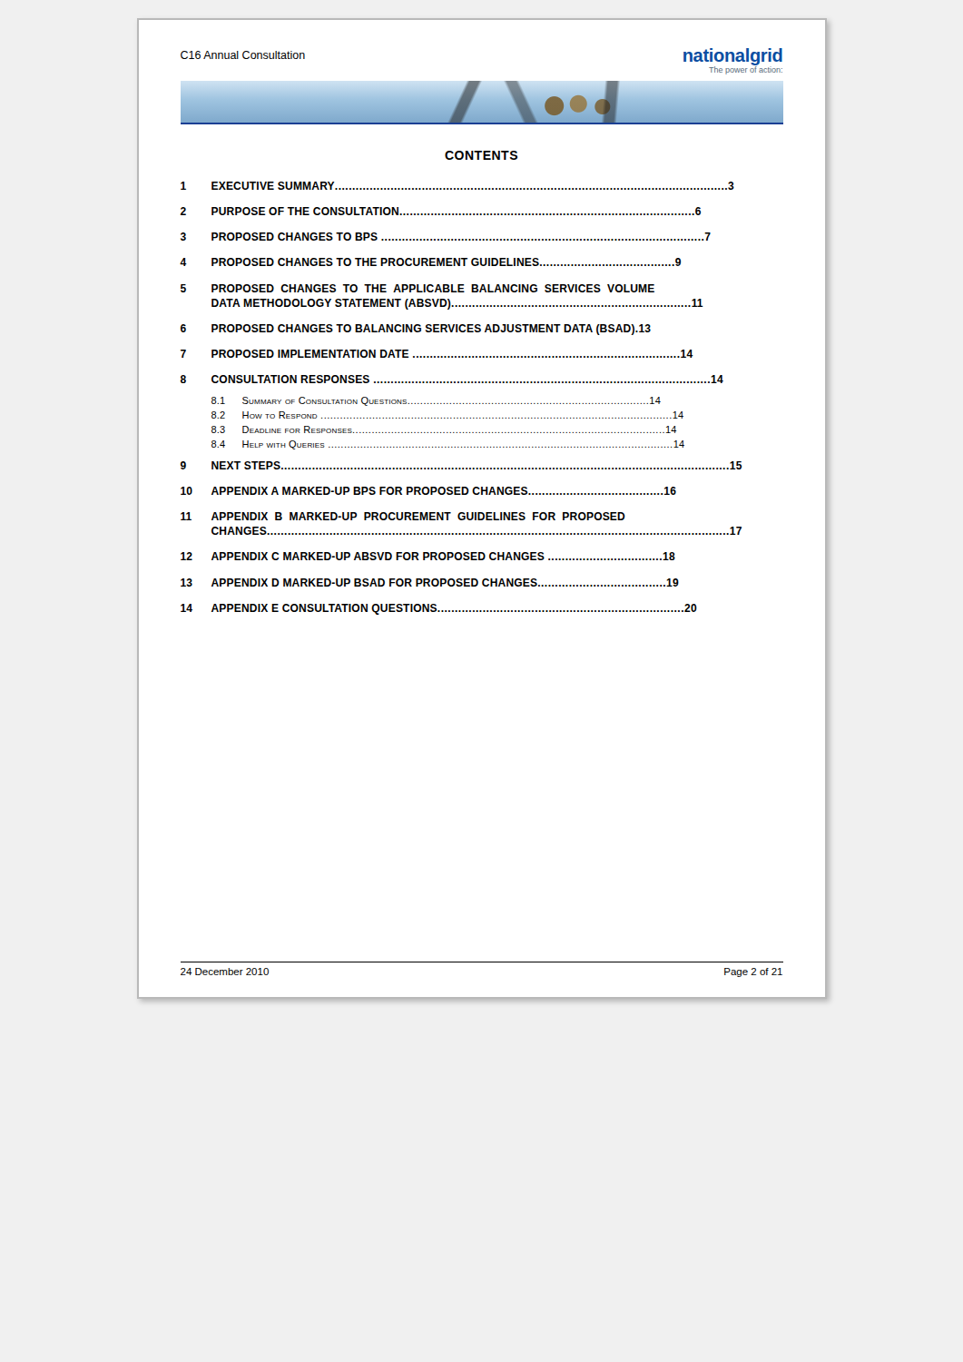C16 Annual Consultation
nationalgrid
The power of action:
CONTENTS
| 1 | EXECUTIVE SUMMARY ................................................................................................................. 3 |
| 2 | PURPOSE OF THE CONSULTATION ..................................................................................... 6 |
| 3 | PROPOSED CHANGES TO BPS ............................................................................................. 7 |
| 4 | PROPOSED CHANGES TO THE PROCUREMENT GUIDELINES ....................................... 9 |
| 5 | PROPOSED CHANGES TO THE APPLICABLE BALANCING SERVICES VOLUME DATA METHODOLOGY STATEMENT (ABSVD) ..................................................................... 11 |
| 6 | PROPOSED CHANGES TO BALANCING SERVICES ADJUSTMENT DATA (BSAD) . 13 |
| 7 | PROPOSED IMPLEMENTATION DATE ............................................................................. 14 |
| 8 | CONSULTATION RESPONSES ................................................................................................. 14 |
| 8.1 | Summary of Consultation Questions ........................................................................... 14 |
| 8.2 | How to Respond ............................................................................................................. 14 |
| 8.3 | Deadline for Responses ................................................................................................. 14 |
| 8.4 | Help with Queries ........................................................................................................... 14 |
| 9 | NEXT STEPS ................................................................................................................................. 15 |
| 10 | APPENDIX A MARKED-UP BPS FOR PROPOSED CHANGES ....................................... 16 |
| 11 | APPENDIX B MARKED-UP PROCUREMENT GUIDELINES FOR PROPOSED CHANGES ..................................................................................................................................... 17 |
| 12 | APPENDIX C MARKED-UP ABSVD FOR PROPOSED CHANGES ................................. 18 |
| 13 | APPENDIX D MARKED-UP BSAD FOR PROPOSED CHANGES ..................................... 19 |
| 14 | APPENDIX E CONSULTATION QUESTIONS ....................................................................... 20 |
24 December 2010
Page 2 of 21